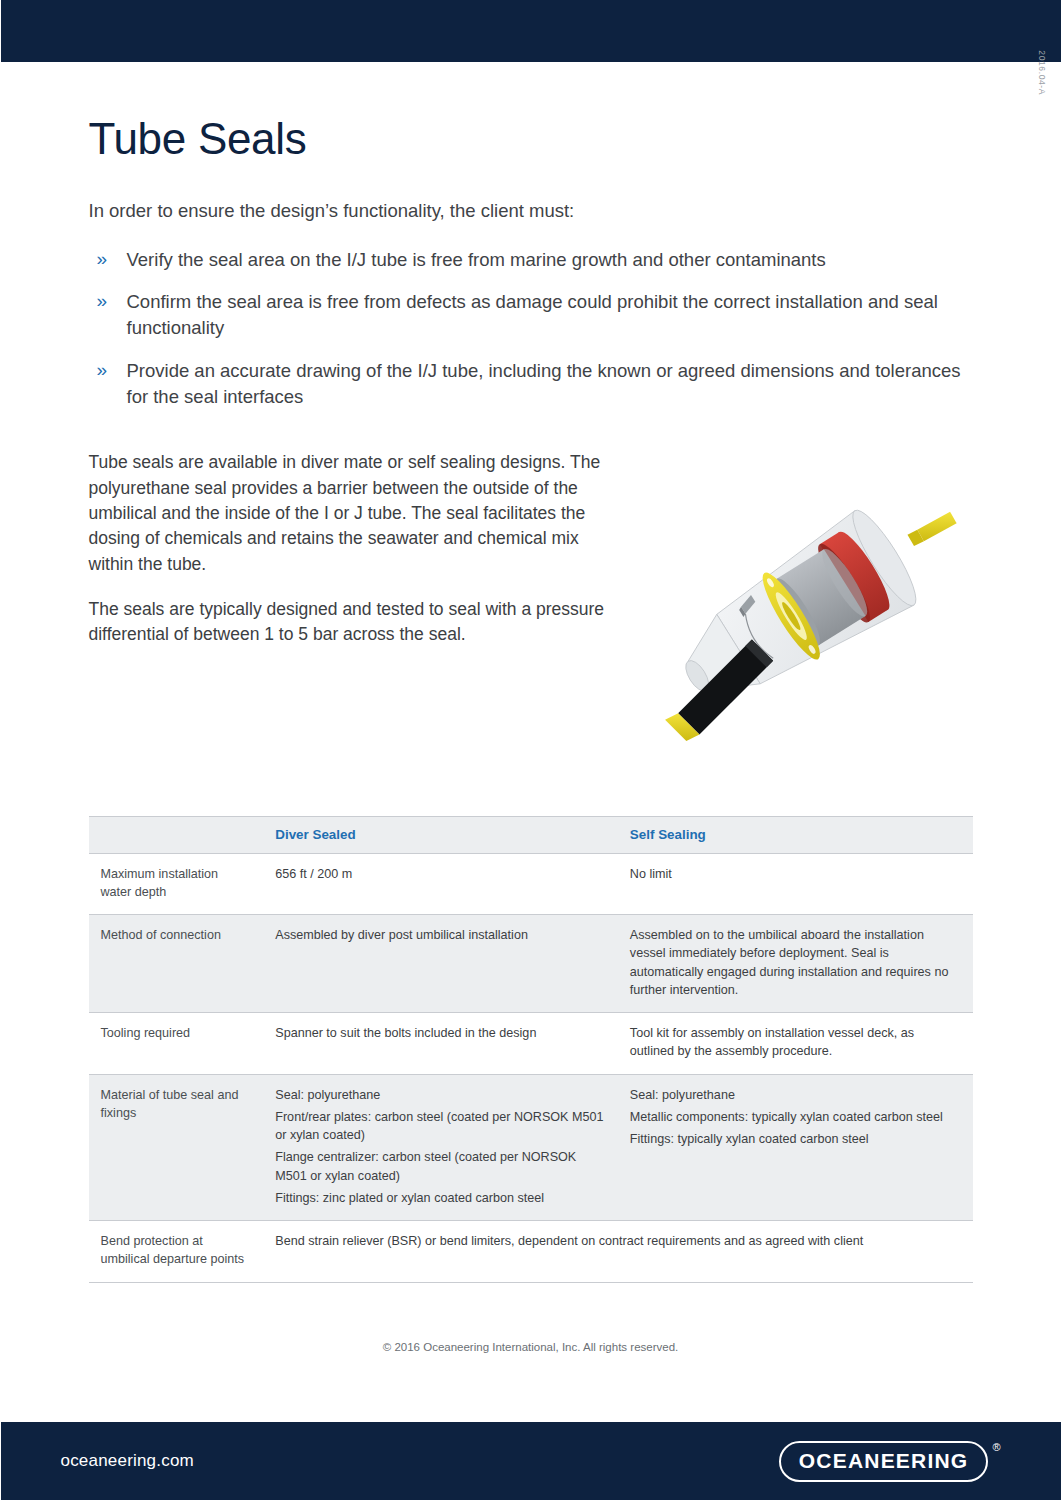2016.04-A
Tube Seals
In order to ensure the design’s functionality, the client must:
Verify the seal area on the I/J tube is free from marine growth and other contaminants
Confirm the seal area is free from defects as damage could prohibit the correct installation and seal functionality
Provide an accurate drawing of the I/J tube, including the known or agreed dimensions and tolerances for the seal interfaces
Tube seals are available in diver mate or self sealing designs. The polyurethane seal provides a barrier between the outside of the umbilical and the inside of the I or J tube. The seal facilitates the dosing of chemicals and retains the seawater and chemical mix within the tube.
The seals are typically designed and tested to seal with a pressure differential of between 1 to 5 bar across the seal.
| | Diver Sealed | Self Sealing |
| --- | --- | --- |
| Maximum installation water depth | 656 ft / 200 m | No limit |
| Method of connection | Assembled by diver post umbilical installation | Assembled on to the umbilical aboard the installation vessel immediately before deployment. Seal is automatically engaged during installation and requires no further intervention. |
| Tooling required | Spanner to suit the bolts included in the design | Tool kit for assembly on installation vessel deck, as outlined by the assembly procedure. |
| Material of tube seal and fixings | Seal: polyurethane Front/rear plates: carbon steel (coated per NORSOK M501 or xylan coated) Flange centralizer: carbon steel (coated per NORSOK M501 or xylan coated) Fittings: zinc plated or xylan coated carbon steel | Seal: polyurethane Metallic components: typically xylan coated carbon steel Fittings: typically xylan coated carbon steel |
| Bend protection at umbilical departure points | Bend strain reliever (BSR) or bend limiters, dependent on contract requirements and as agreed with client |
© 2016 Oceaneering International, Inc. All rights reserved.
oceaneering.com
OCEANEERING®